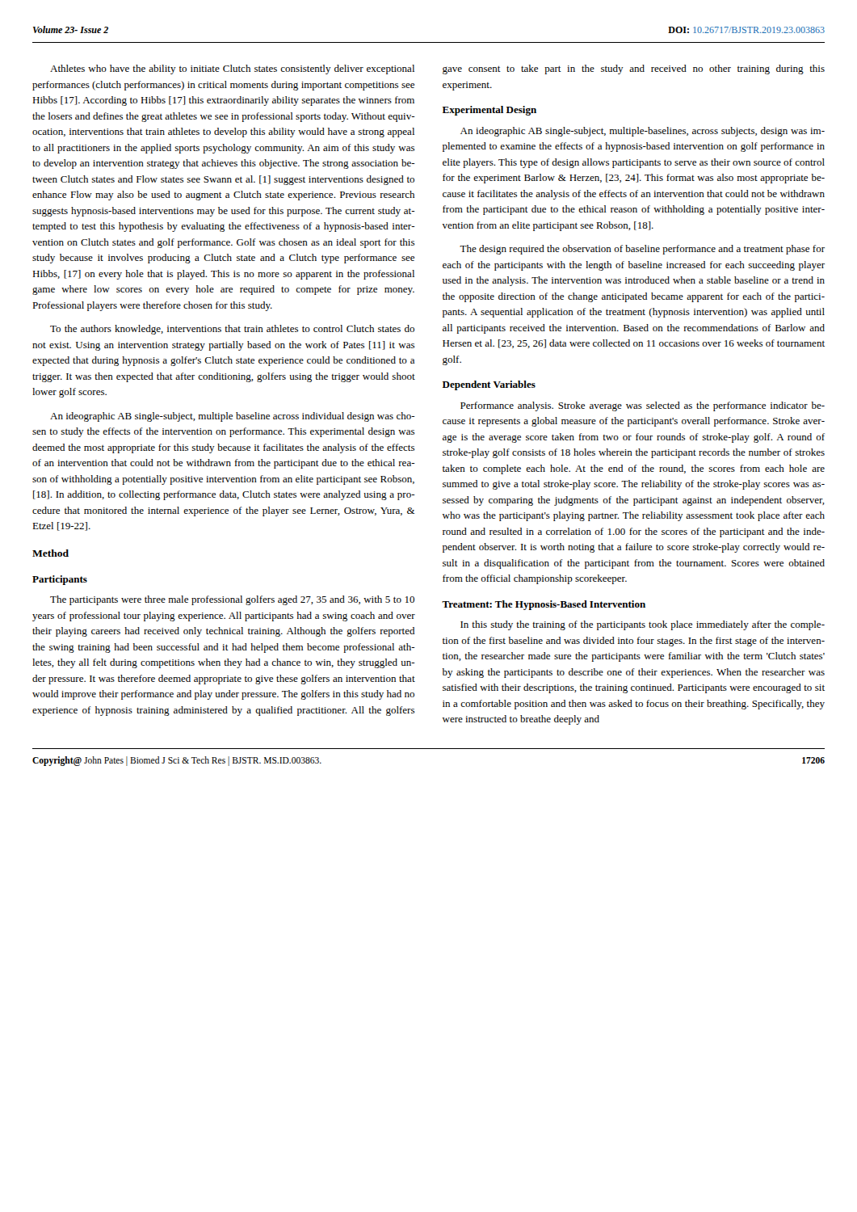Volume 23- Issue 2
DOI: 10.26717/BJSTR.2019.23.003863
Athletes who have the ability to initiate Clutch states consistently deliver exceptional performances (clutch performances) in critical moments during important competitions see Hibbs [17]. According to Hibbs [17] this extraordinarily ability separates the winners from the losers and defines the great athletes we see in professional sports today. Without equivocation, interventions that train athletes to develop this ability would have a strong appeal to all practitioners in the applied sports psychology community. An aim of this study was to develop an intervention strategy that achieves this objective. The strong association between Clutch states and Flow states see Swann et al. [1] suggest interventions designed to enhance Flow may also be used to augment a Clutch state experience. Previous research suggests hypnosis-based interventions may be used for this purpose. The current study attempted to test this hypothesis by evaluating the effectiveness of a hypnosis-based intervention on Clutch states and golf performance. Golf was chosen as an ideal sport for this study because it involves producing a Clutch state and a Clutch type performance see Hibbs, [17] on every hole that is played. This is no more so apparent in the professional game where low scores on every hole are required to compete for prize money. Professional players were therefore chosen for this study.
To the authors knowledge, interventions that train athletes to control Clutch states do not exist. Using an intervention strategy partially based on the work of Pates [11] it was expected that during hypnosis a golfer's Clutch state experience could be conditioned to a trigger. It was then expected that after conditioning, golfers using the trigger would shoot lower golf scores.
An ideographic AB single-subject, multiple baseline across individual design was chosen to study the effects of the intervention on performance. This experimental design was deemed the most appropriate for this study because it facilitates the analysis of the effects of an intervention that could not be withdrawn from the participant due to the ethical reason of withholding a potentially positive intervention from an elite participant see Robson, [18]. In addition, to collecting performance data, Clutch states were analyzed using a procedure that monitored the internal experience of the player see Lerner, Ostrow, Yura, & Etzel [19-22].
Method
Participants
The participants were three male professional golfers aged 27, 35 and 36, with 5 to 10 years of professional tour playing experience. All participants had a swing coach and over their playing careers had received only technical training. Although the golfers reported the swing training had been successful and it had helped them become professional athletes, they all felt during competitions when they had a chance to win, they struggled under pressure. It was therefore deemed appropriate to give these golfers an intervention that would improve their performance and play under pressure. The golfers in this study had no experience of hypnosis training administered by a qualified practitioner. All the golfers gave consent to take part in the study and received no other training during this experiment.
Experimental Design
An ideographic AB single-subject, multiple-baselines, across subjects, design was implemented to examine the effects of a hypnosis-based intervention on golf performance in elite players. This type of design allows participants to serve as their own source of control for the experiment Barlow & Herzen, [23, 24]. This format was also most appropriate because it facilitates the analysis of the effects of an intervention that could not be withdrawn from the participant due to the ethical reason of withholding a potentially positive intervention from an elite participant see Robson, [18].
The design required the observation of baseline performance and a treatment phase for each of the participants with the length of baseline increased for each succeeding player used in the analysis. The intervention was introduced when a stable baseline or a trend in the opposite direction of the change anticipated became apparent for each of the participants. A sequential application of the treatment (hypnosis intervention) was applied until all participants received the intervention. Based on the recommendations of Barlow and Hersen et al. [23, 25, 26] data were collected on 11 occasions over 16 weeks of tournament golf.
Dependent Variables
Performance analysis. Stroke average was selected as the performance indicator because it represents a global measure of the participant's overall performance. Stroke average is the average score taken from two or four rounds of stroke-play golf. A round of stroke-play golf consists of 18 holes wherein the participant records the number of strokes taken to complete each hole. At the end of the round, the scores from each hole are summed to give a total stroke-play score. The reliability of the stroke-play scores was assessed by comparing the judgments of the participant against an independent observer, who was the participant's playing partner. The reliability assessment took place after each round and resulted in a correlation of 1.00 for the scores of the participant and the independent observer. It is worth noting that a failure to score stroke-play correctly would result in a disqualification of the participant from the tournament. Scores were obtained from the official championship scorekeeper.
Treatment: The Hypnosis-Based Intervention
In this study the training of the participants took place immediately after the completion of the first baseline and was divided into four stages. In the first stage of the intervention, the researcher made sure the participants were familiar with the term 'Clutch states' by asking the participants to describe one of their experiences. When the researcher was satisfied with their descriptions, the training continued. Participants were encouraged to sit in a comfortable position and then was asked to focus on their breathing. Specifically, they were instructed to breathe deeply and
Copyright@ John Pates | Biomed J Sci & Tech Res | BJSTR. MS.ID.003863.
17206